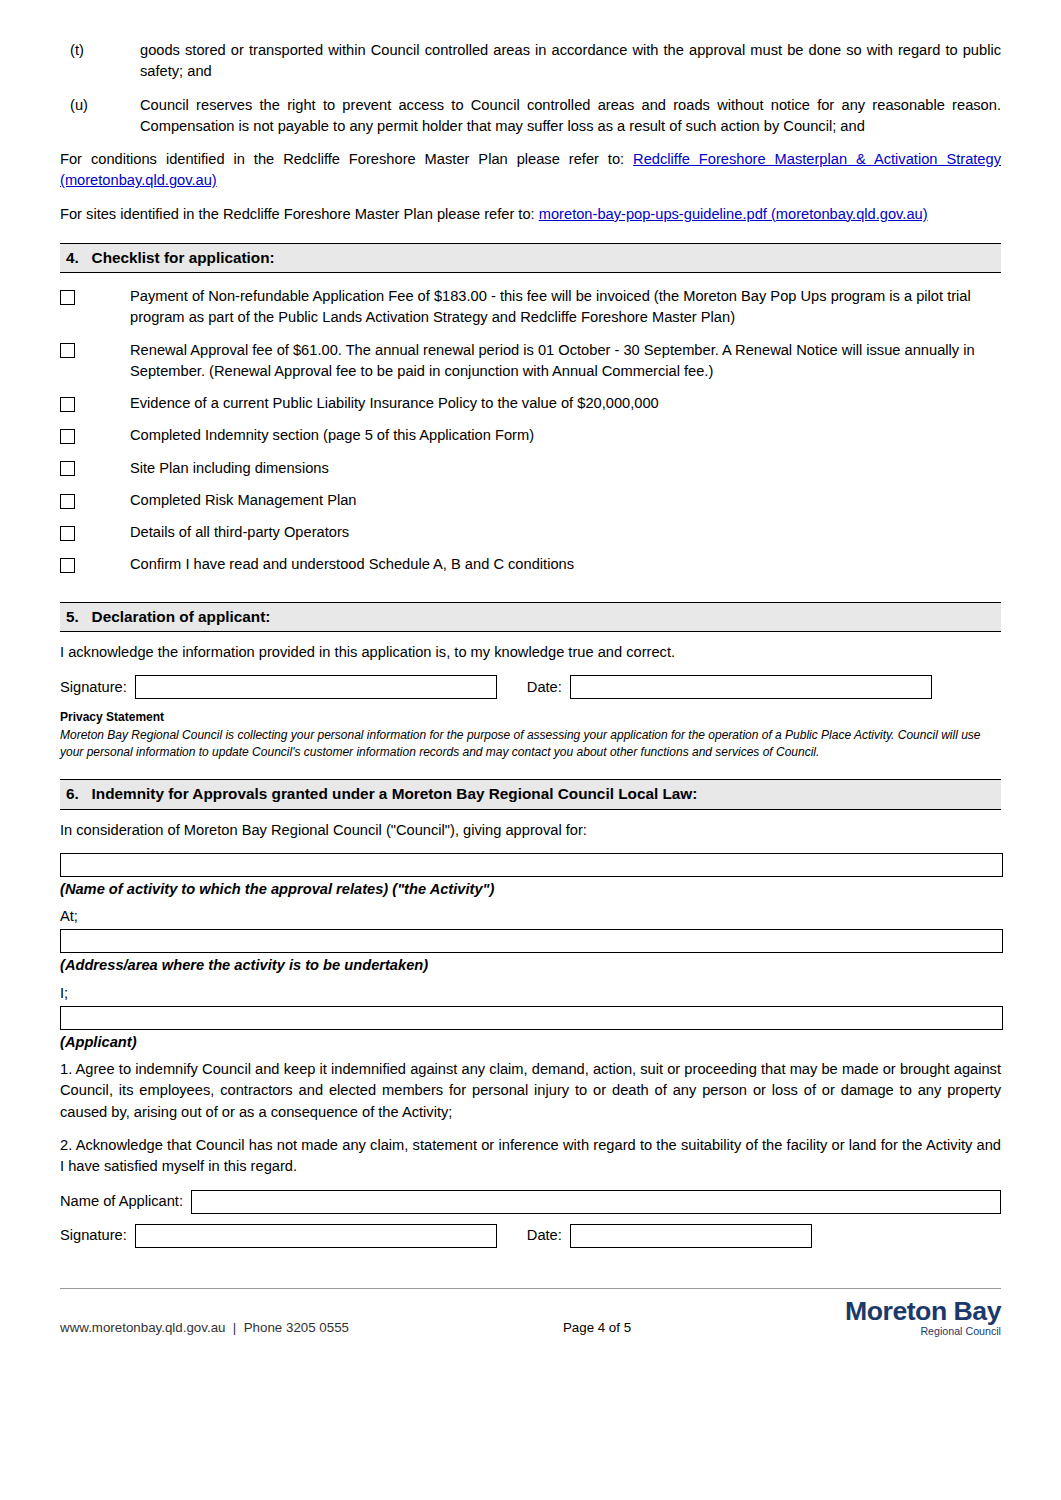(t)
goods stored or transported within Council controlled areas in accordance with the approval must be done so with regard to public safety; and
(u)
Council reserves the right to prevent access to Council controlled areas and roads without notice for any reasonable reason. Compensation is not payable to any permit holder that may suffer loss as a result of such action by Council; and
For conditions identified in the Redcliffe Foreshore Master Plan please refer to: Redcliffe Foreshore Masterplan & Activation Strategy (moretonbay.qld.gov.au)
For sites identified in the Redcliffe Foreshore Master Plan please refer to: moreton-bay-pop-ups-guideline.pdf (moretonbay.qld.gov.au)
4. Checklist for application:
| | Payment of Non-refundable Application Fee of $183.00 - this fee will be invoiced (the Moreton Bay Pop Ups program is a pilot trial program as part of the Public Lands Activation Strategy and Redcliffe Foreshore Master Plan) |
| | Renewal Approval fee of $61.00. The annual renewal period is 01 October - 30 September. A Renewal Notice will issue annually in September. (Renewal Approval fee to be paid in conjunction with Annual Commercial fee.) |
| | Evidence of a current Public Liability Insurance Policy to the value of $20,000,000 |
| | Completed Indemnity section (page 5 of this Application Form) |
| | Site Plan including dimensions |
| | Completed Risk Management Plan |
| | Details of all third-party Operators |
| | Confirm I have read and understood Schedule A, B and C conditions |
5. Declaration of applicant:
I acknowledge the information provided in this application is, to my knowledge true and correct.
Signature: Date:
Privacy Statement
Moreton Bay Regional Council is collecting your personal information for the purpose of assessing your application for the operation of a Public Place Activity. Council will use your personal information to update Council's customer information records and may contact you about other functions and services of Council.
6. Indemnity for Approvals granted under a Moreton Bay Regional Council Local Law:
In consideration of Moreton Bay Regional Council ("Council"), giving approval for:
(Name of activity to which the approval relates) ("the Activity")
At;
(Address/area where the activity is to be undertaken)
I;
(Applicant)
1. Agree to indemnify Council and keep it indemnified against any claim, demand, action, suit or proceeding that may be made or brought against Council, its employees, contractors and elected members for personal injury to or death of any person or loss of or damage to any property caused by, arising out of or as a consequence of the Activity;
2. Acknowledge that Council has not made any claim, statement or inference with regard to the suitability of the facility or land for the Activity and I have satisfied myself in this regard.
Name of Applicant:
Signature: Date:
www.moretonbay.qld.gov.au | Phone 3205 0555
Page 4 of 5
Moreton Bay
Regional Council